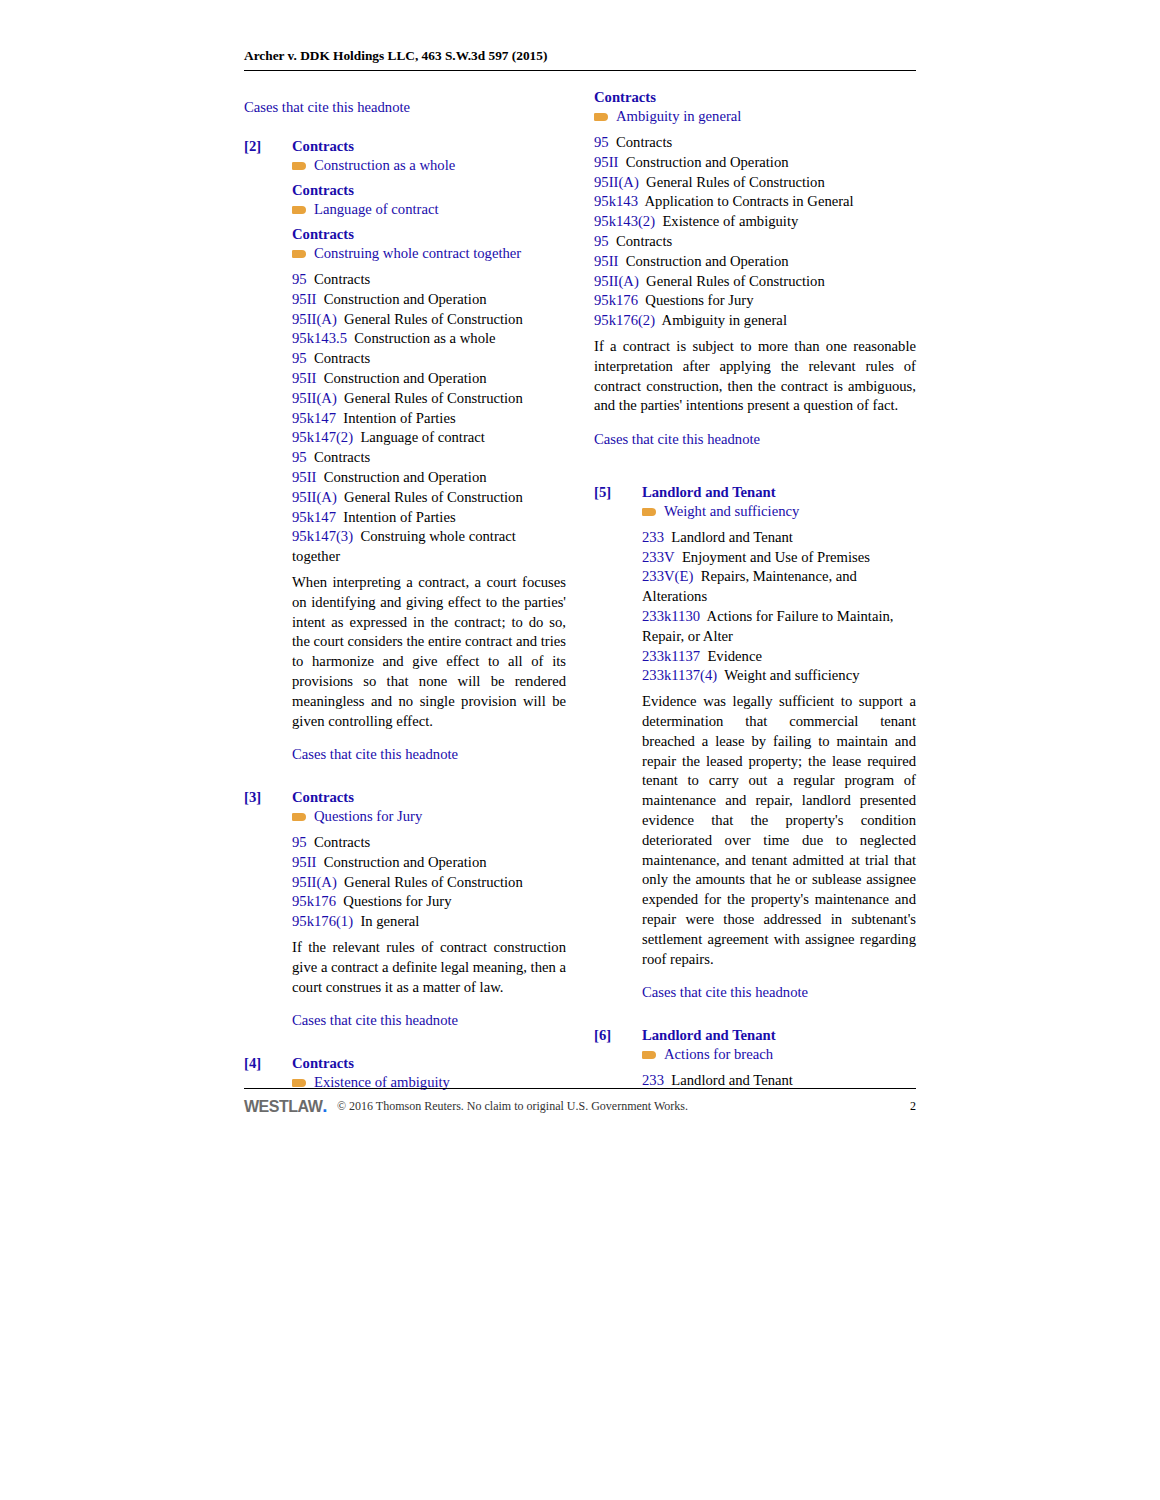Archer v. DDK Holdings LLC, 463 S.W.3d 597 (2015)
Cases that cite this headnote
[2]
Contracts
Construction as a whole
Contracts
Language of contract
Contracts
Construing whole contract together
95 Contracts
95II Construction and Operation
95II(A) General Rules of Construction
95k143.5 Construction as a whole
95 Contracts
95II Construction and Operation
95II(A) General Rules of Construction
95k147 Intention of Parties
95k147(2) Language of contract
95 Contracts
95II Construction and Operation
95II(A) General Rules of Construction
95k147 Intention of Parties
95k147(3) Construing whole contract together
When interpreting a contract, a court focuses on identifying and giving effect to the parties' intent as expressed in the contract; to do so, the court considers the entire contract and tries to harmonize and give effect to all of its provisions so that none will be rendered meaningless and no single provision will be given controlling effect.
Cases that cite this headnote
[3]
Contracts
Questions for Jury
95 Contracts
95II Construction and Operation
95II(A) General Rules of Construction
95k176 Questions for Jury
95k176(1) In general
If the relevant rules of contract construction give a contract a definite legal meaning, then a court construes it as a matter of law.
Cases that cite this headnote
[4]
Contracts
Existence of ambiguity
Contracts
Ambiguity in general
95 Contracts
95II Construction and Operation
95II(A) General Rules of Construction
95k143 Application to Contracts in General
95k143(2) Existence of ambiguity
95 Contracts
95II Construction and Operation
95II(A) General Rules of Construction
95k176 Questions for Jury
95k176(2) Ambiguity in general
If a contract is subject to more than one reasonable interpretation after applying the relevant rules of contract construction, then the contract is ambiguous, and the parties' intentions present a question of fact.
Cases that cite this headnote
[5]
Landlord and Tenant
Weight and sufficiency
233 Landlord and Tenant
233V Enjoyment and Use of Premises
233V(E) Repairs, Maintenance, and Alterations
233k1130 Actions for Failure to Maintain, Repair, or Alter
233k1137 Evidence
233k1137(4) Weight and sufficiency
Evidence was legally sufficient to support a determination that commercial tenant breached a lease by failing to maintain and repair the leased property; the lease required tenant to carry out a regular program of maintenance and repair, landlord presented evidence that the property's condition deteriorated over time due to neglected maintenance, and tenant admitted at trial that only the amounts that he or sublease assignee expended for the property's maintenance and repair were those addressed in subtenant's settlement agreement with assignee regarding roof repairs.
Cases that cite this headnote
[6]
Landlord and Tenant
Actions for breach
233 Landlord and Tenant
WESTLAW.
© 2016 Thomson Reuters. No claim to original U.S. Government Works.
2